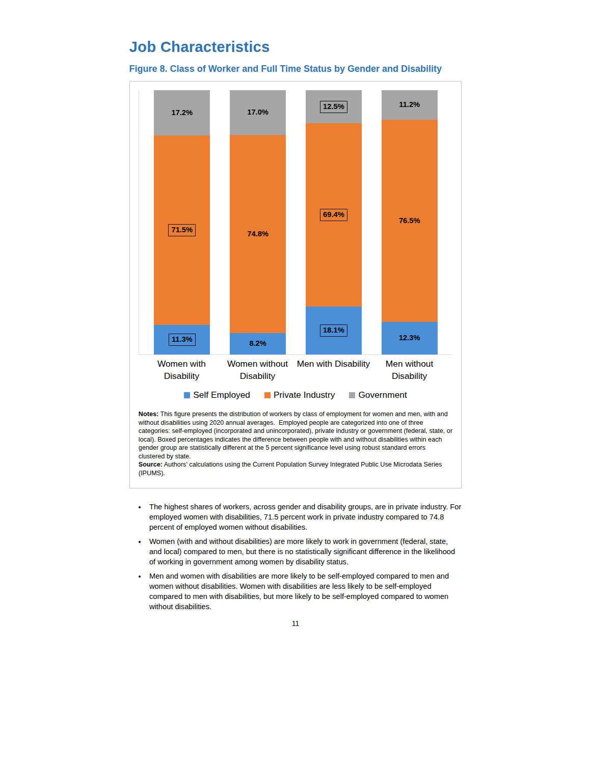Job Characteristics
Figure 8. Class of Worker and Full Time Status by Gender and Disability
17.2%
71.5%
11.3%
17.0%
74.8%
8.2%
12.5%
69.4%
18.1%
11.2%
76.5%
12.3%
Women with Disability
Women without Disability
Men with Disability
Men without Disability
Self Employed Private Industry Government
Notes: This figure presents the distribution of workers by class of employment for women and men, with and without disabilities using 2020 annual averages. Employed people are categorized into one of three categories: self-employed (incorporated and unincorporated), private industry or government (federal, state, or local). Boxed percentages indicates the difference between people with and without disabilities within each gender group are statistically different at the 5 percent significance level using robust standard errors clustered by state.
Source: Authors' calculations using the Current Population Survey Integrated Public Use Microdata Series (IPUMS).
The highest shares of workers, across gender and disability groups, are in private industry. For employed women with disabilities, 71.5 percent work in private industry compared to 74.8 percent of employed women without disabilities.
Women (with and without disabilities) are more likely to work in government (federal, state, and local) compared to men, but there is no statistically significant difference in the likelihood of working in government among women by disability status.
Men and women with disabilities are more likely to be self-employed compared to men and women without disabilities. Women with disabilities are less likely to be self-employed compared to men with disabilities, but more likely to be self-employed compared to women without disabilities.
11